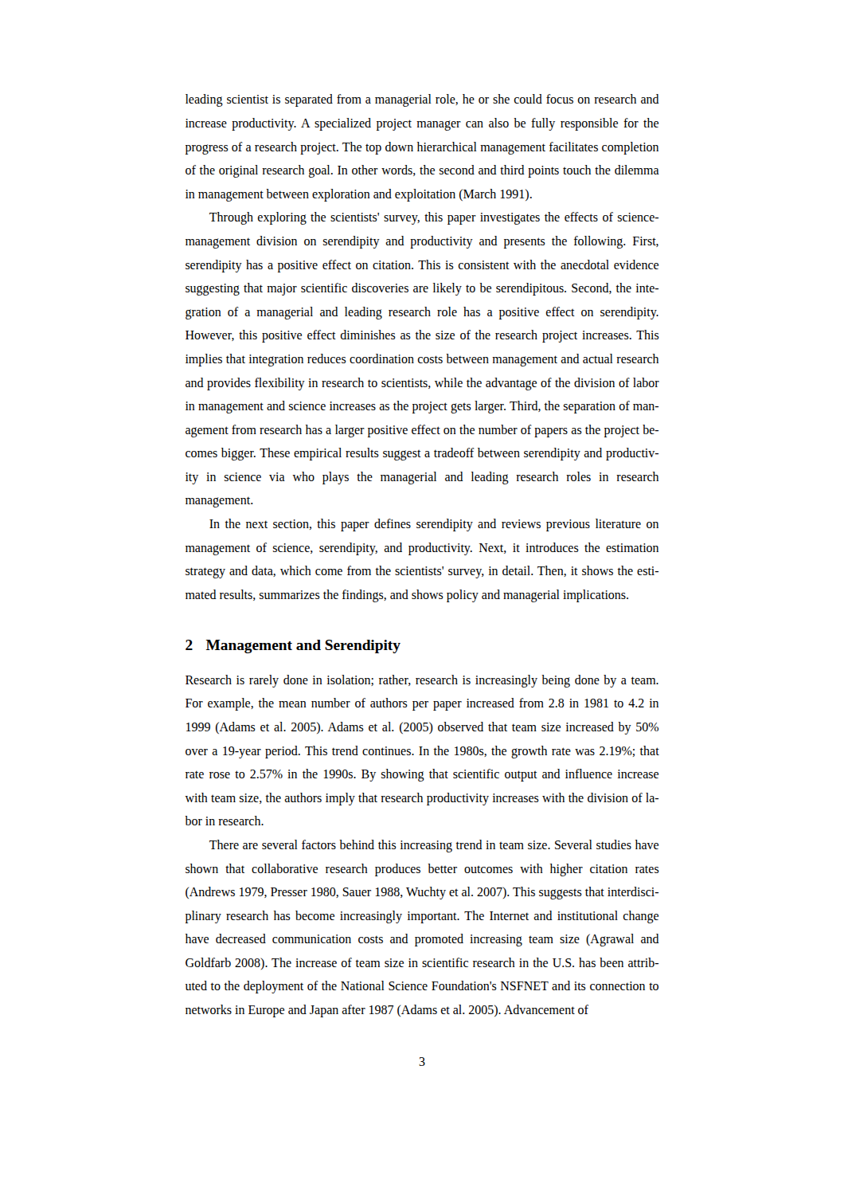leading scientist is separated from a managerial role, he or she could focus on research and increase productivity. A specialized project manager can also be fully responsible for the progress of a research project. The top down hierarchical management facilitates completion of the original research goal. In other words, the second and third points touch the dilemma in management between exploration and exploitation (March 1991).
Through exploring the scientists' survey, this paper investigates the effects of science-management division on serendipity and productivity and presents the following. First, serendipity has a positive effect on citation. This is consistent with the anecdotal evidence suggesting that major scientific discoveries are likely to be serendipitous. Second, the integration of a managerial and leading research role has a positive effect on serendipity. However, this positive effect diminishes as the size of the research project increases. This implies that integration reduces coordination costs between management and actual research and provides flexibility in research to scientists, while the advantage of the division of labor in management and science increases as the project gets larger. Third, the separation of management from research has a larger positive effect on the number of papers as the project becomes bigger. These empirical results suggest a tradeoff between serendipity and productivity in science via who plays the managerial and leading research roles in research management.
In the next section, this paper defines serendipity and reviews previous literature on management of science, serendipity, and productivity. Next, it introduces the estimation strategy and data, which come from the scientists' survey, in detail. Then, it shows the estimated results, summarizes the findings, and shows policy and managerial implications.
2 Management and Serendipity
Research is rarely done in isolation; rather, research is increasingly being done by a team. For example, the mean number of authors per paper increased from 2.8 in 1981 to 4.2 in 1999 (Adams et al. 2005). Adams et al. (2005) observed that team size increased by 50% over a 19-year period. This trend continues. In the 1980s, the growth rate was 2.19%; that rate rose to 2.57% in the 1990s. By showing that scientific output and influence increase with team size, the authors imply that research productivity increases with the division of labor in research.
There are several factors behind this increasing trend in team size. Several studies have shown that collaborative research produces better outcomes with higher citation rates (Andrews 1979, Presser 1980, Sauer 1988, Wuchty et al. 2007). This suggests that interdisciplinary research has become increasingly important. The Internet and institutional change have decreased communication costs and promoted increasing team size (Agrawal and Goldfarb 2008). The increase of team size in scientific research in the U.S. has been attributed to the deployment of the National Science Foundation's NSFNET and its connection to networks in Europe and Japan after 1987 (Adams et al. 2005). Advancement of
3